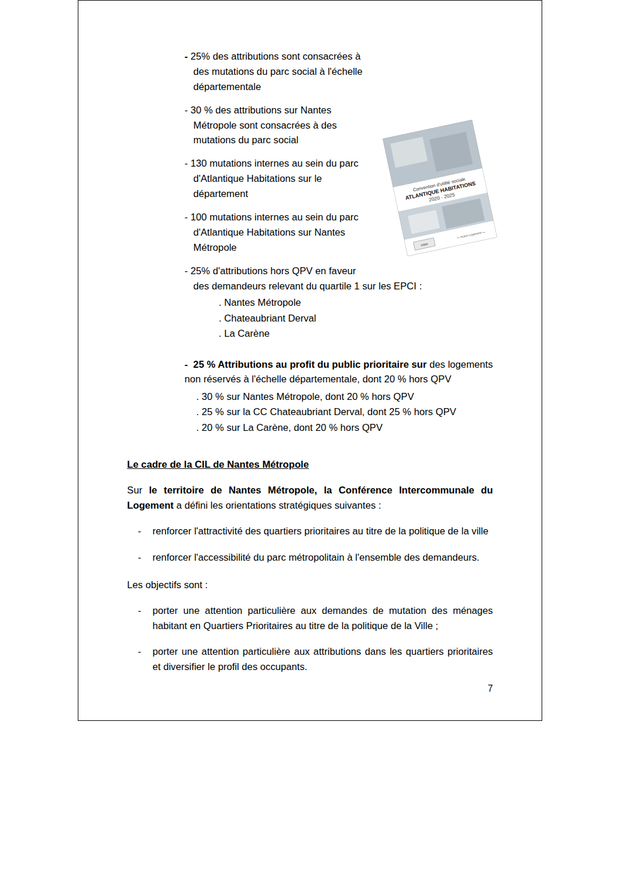- 25% des attributions sont consacrées à des mutations du parc social à l'échelle départementale
- 30 % des attributions sur Nantes Métropole sont consacrées à des mutations du parc social
- 130 mutations internes au sein du parc d'Atlantique Habitations sur le département
- 100 mutations internes au sein du parc d'Atlantique Habitations sur Nantes Métropole
- 25% d'attributions hors QPV en faveur des demandeurs relevant du quartile 1 sur les EPCI :
. Nantes Métropole
. Chateaubriant Derval
. La Carène
- 25 % Attributions au profit du public prioritaire sur des logements non réservés à l'échelle départementale, dont 20 % hors QPV
. 30 % sur Nantes Métropole, dont 20 % hors QPV
. 25 % sur la CC Chateaubriant Derval, dont 25 % hors QPV
. 20 % sur La Carène, dont 20 % hors QPV
Le cadre de la CIL de Nantes Métropole
Sur le territoire de Nantes Métropole, la Conférence Intercommunale du Logement a défini les orientations stratégiques suivantes :
renforcer l'attractivité des quartiers prioritaires au titre de la politique de la ville
renforcer l'accessibilité du parc métropolitain à l'ensemble des demandeurs.
Les objectifs sont :
porter une attention particulière aux demandes de mutation des ménages habitant en Quartiers Prioritaires au titre de la politique de la Ville ;
porter une attention particulière aux attributions dans les quartiers prioritaires et diversifier le profil des occupants.
7